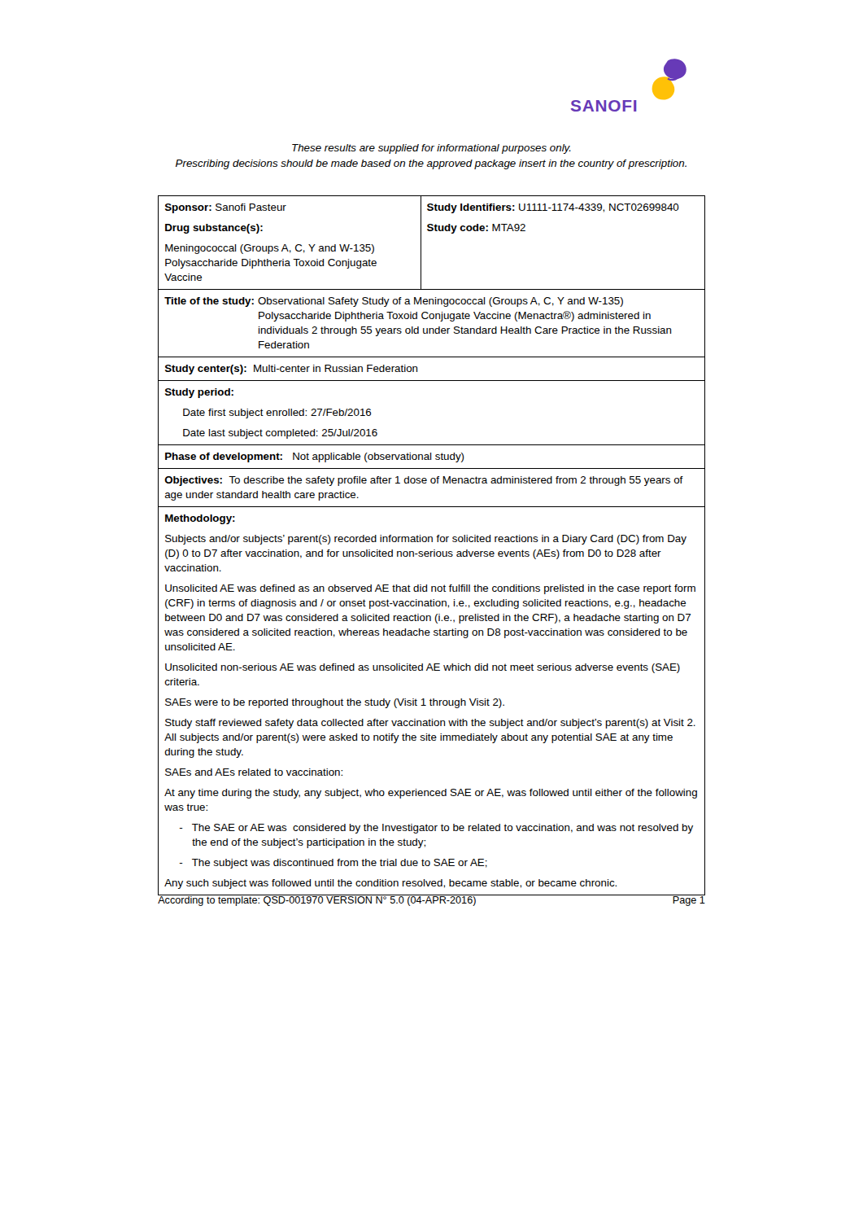These results are supplied for informational purposes only.
Prescribing decisions should be made based on the approved package insert in the country of prescription.
| Sponsor: Sanofi Pasteur Drug substance(s): Meningococcal (Groups A, C, Y and W-135) Polysaccharide Diphtheria Toxoid Conjugate Vaccine | Study Identifiers: U1111-1174-4339, NCT02699840 Study code: MTA92 |
| Title of the study: Observational Safety Study of a Meningococcal (Groups A, C, Y and W-135) Polysaccharide Diphtheria Toxoid Conjugate Vaccine (Menactra®) administered in individuals 2 through 55 years old under Standard Health Care Practice in the Russian Federation |
| Study center(s): Multi-center in Russian Federation |
| Study period: Date first subject enrolled: 27/Feb/2016 Date last subject completed: 25/Jul/2016 |
| Phase of development: Not applicable (observational study) |
| Objectives: To describe the safety profile after 1 dose of Menactra administered from 2 through 55 years of age under standard health care practice. |
| Methodology: Subjects and/or subjects’ parent(s) recorded information for solicited reactions in a Diary Card (DC) from Day (D) 0 to D7 after vaccination, and for unsolicited non-serious adverse events (AEs) from D0 to D28 after vaccination. Unsolicited AE was defined as an observed AE that did not fulfill the conditions prelisted in the case report form (CRF) in terms of diagnosis and / or onset post-vaccination, i.e., excluding solicited reactions, e.g., headache between D0 and D7 was considered a solicited reaction (i.e., prelisted in the CRF), a headache starting on D7 was considered a solicited reaction, whereas headache starting on D8 post-vaccination was considered to be unsolicited AE. Unsolicited non-serious AE was defined as unsolicited AE which did not meet serious adverse events (SAE) criteria. SAEs were to be reported throughout the study (Visit 1 through Visit 2). Study staff reviewed safety data collected after vaccination with the subject and/or subject’s parent(s) at Visit 2. All subjects and/or parent(s) were asked to notify the site immediately about any potential SAE at any time during the study. SAEs and AEs related to vaccination: At any time during the study, any subject, who experienced SAE or AE, was followed until either of the following was true: - The SAE or AE was considered by the Investigator to be related to vaccination, and was not resolved by the end of the subject’s participation in the study; - The subject was discontinued from the trial due to SAE or AE; Any such subject was followed until the condition resolved, became stable, or became chronic. |
According to template: QSD-001970 VERSION N° 5.0 (04-APR-2016) Page 1